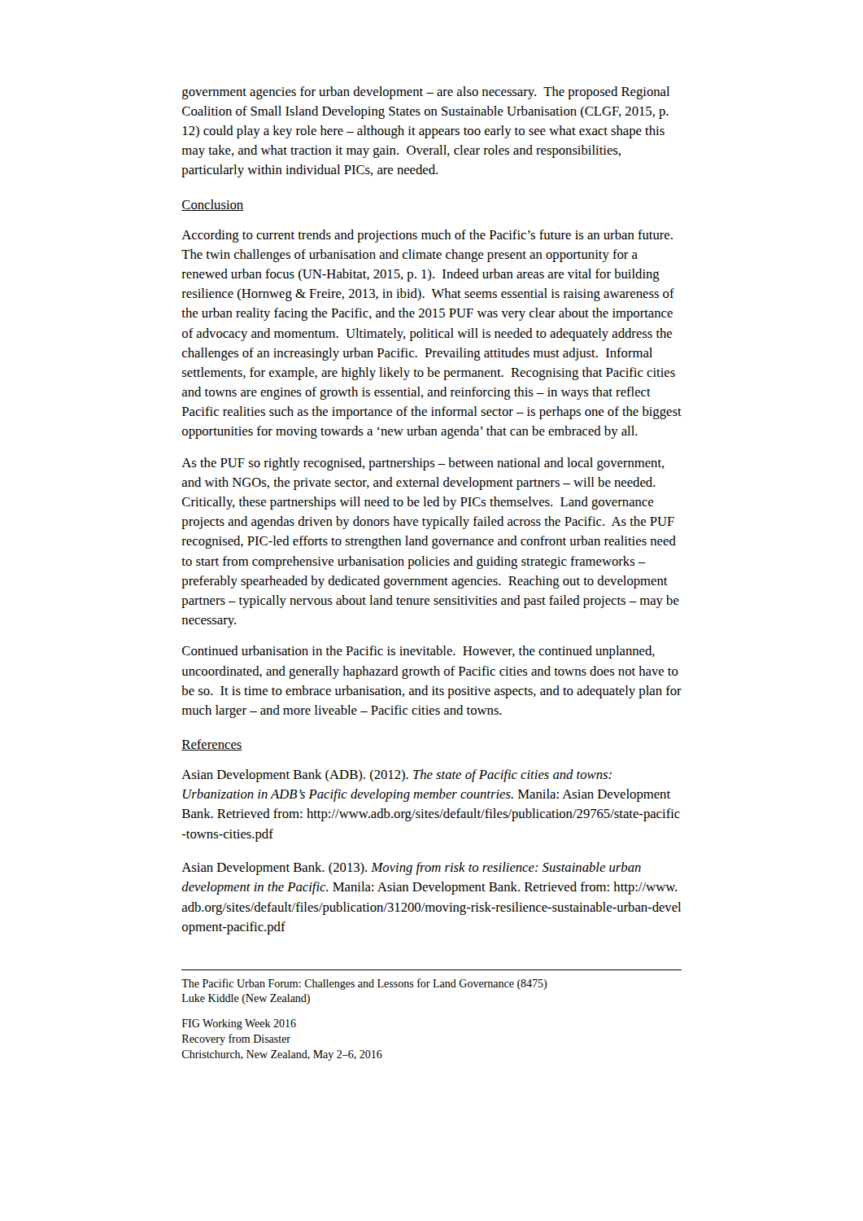government agencies for urban development – are also necessary. The proposed Regional Coalition of Small Island Developing States on Sustainable Urbanisation (CLGF, 2015, p. 12) could play a key role here – although it appears too early to see what exact shape this may take, and what traction it may gain. Overall, clear roles and responsibilities, particularly within individual PICs, are needed.
Conclusion
According to current trends and projections much of the Pacific’s future is an urban future. The twin challenges of urbanisation and climate change present an opportunity for a renewed urban focus (UN-Habitat, 2015, p. 1). Indeed urban areas are vital for building resilience (Hornweg & Freire, 2013, in ibid). What seems essential is raising awareness of the urban reality facing the Pacific, and the 2015 PUF was very clear about the importance of advocacy and momentum. Ultimately, political will is needed to adequately address the challenges of an increasingly urban Pacific. Prevailing attitudes must adjust. Informal settlements, for example, are highly likely to be permanent. Recognising that Pacific cities and towns are engines of growth is essential, and reinforcing this – in ways that reflect Pacific realities such as the importance of the informal sector – is perhaps one of the biggest opportunities for moving towards a ‘new urban agenda’ that can be embraced by all.
As the PUF so rightly recognised, partnerships – between national and local government, and with NGOs, the private sector, and external development partners – will be needed. Critically, these partnerships will need to be led by PICs themselves. Land governance projects and agendas driven by donors have typically failed across the Pacific. As the PUF recognised, PIC-led efforts to strengthen land governance and confront urban realities need to start from comprehensive urbanisation policies and guiding strategic frameworks – preferably spearheaded by dedicated government agencies. Reaching out to development partners – typically nervous about land tenure sensitivities and past failed projects – may be necessary.
Continued urbanisation in the Pacific is inevitable. However, the continued unplanned, uncoordinated, and generally haphazard growth of Pacific cities and towns does not have to be so. It is time to embrace urbanisation, and its positive aspects, and to adequately plan for much larger – and more liveable – Pacific cities and towns.
References
Asian Development Bank (ADB). (2012). The state of Pacific cities and towns: Urbanization in ADB’s Pacific developing member countries. Manila: Asian Development Bank. Retrieved from: http://www.adb.org/sites/default/files/publication/29765/state-pacific-towns-cities.pdf
Asian Development Bank. (2013). Moving from risk to resilience: Sustainable urban development in the Pacific. Manila: Asian Development Bank. Retrieved from: http://www.adb.org/sites/default/files/publication/31200/moving-risk-resilience-sustainable-urban-development-pacific.pdf
The Pacific Urban Forum: Challenges and Lessons for Land Governance (8475)
Luke Kiddle (New Zealand)
FIG Working Week 2016
Recovery from Disaster
Christchurch, New Zealand, May 2–6, 2016